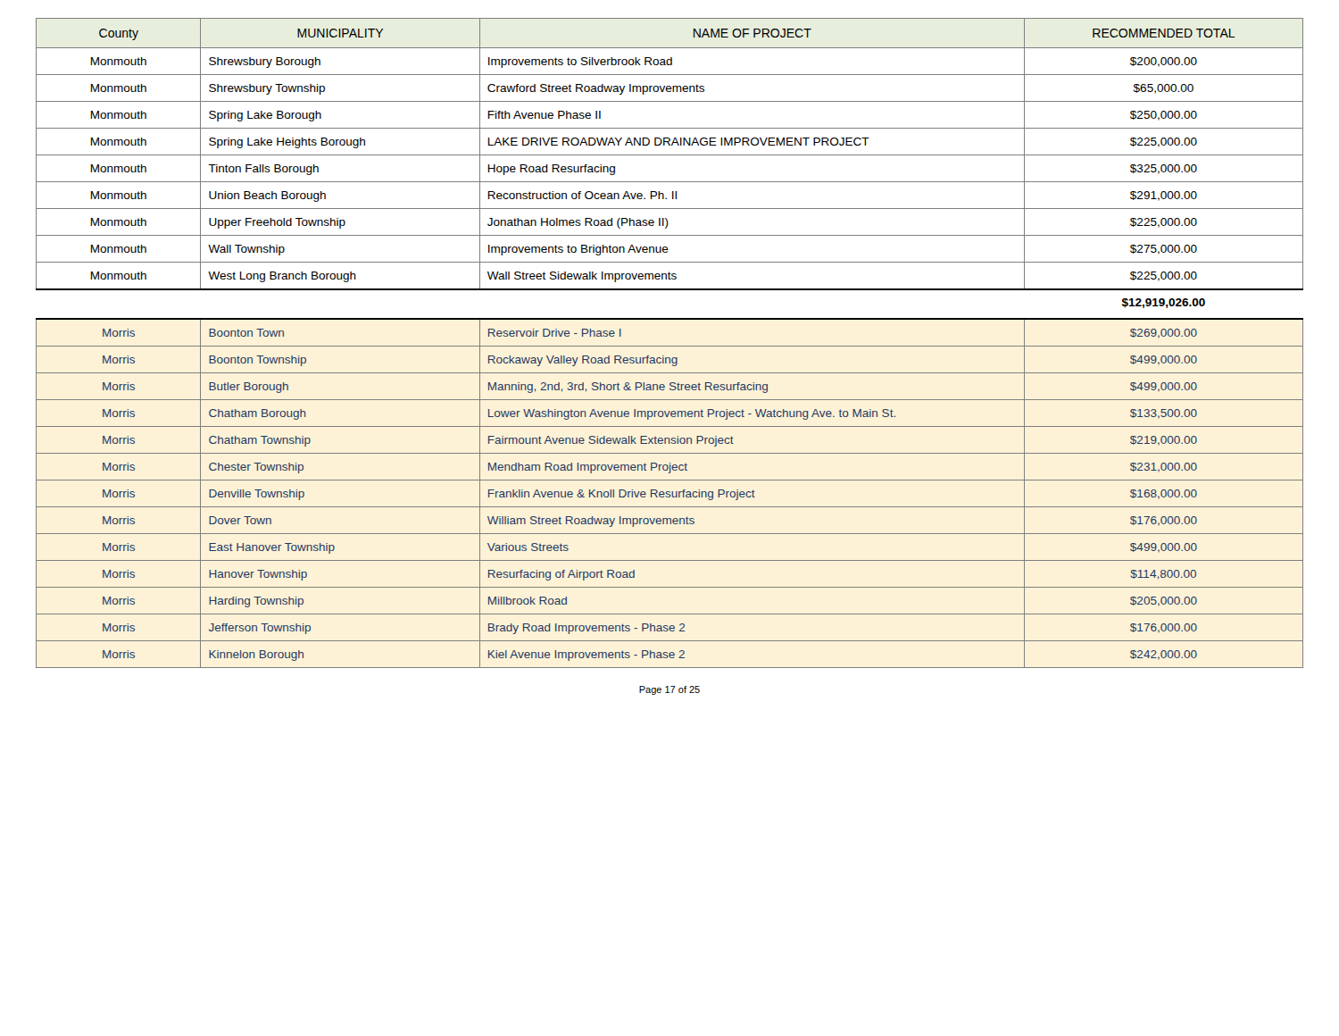| County | MUNICIPALITY | NAME OF PROJECT | RECOMMENDED TOTAL |
| --- | --- | --- | --- |
| Monmouth | Shrewsbury Borough | Improvements to Silverbrook Road | $200,000.00 |
| Monmouth | Shrewsbury Township | Crawford Street Roadway Improvements | $65,000.00 |
| Monmouth | Spring Lake Borough | Fifth Avenue Phase II | $250,000.00 |
| Monmouth | Spring Lake Heights Borough | LAKE DRIVE ROADWAY AND DRAINAGE IMPROVEMENT PROJECT | $225,000.00 |
| Monmouth | Tinton Falls Borough | Hope Road Resurfacing | $325,000.00 |
| Monmouth | Union Beach Borough | Reconstruction of Ocean Ave. Ph. II | $291,000.00 |
| Monmouth | Upper Freehold Township | Jonathan Holmes Road (Phase II) | $225,000.00 |
| Monmouth | Wall Township | Improvements to Brighton Avenue | $275,000.00 |
| Monmouth | West Long Branch Borough | Wall Street Sidewalk Improvements | $225,000.00 |
| | $12,919,026.00 |
| Morris | Boonton Town | Reservoir Drive - Phase I | $269,000.00 |
| Morris | Boonton Township | Rockaway Valley Road Resurfacing | $499,000.00 |
| Morris | Butler Borough | Manning, 2nd, 3rd, Short & Plane Street Resurfacing | $499,000.00 |
| Morris | Chatham Borough | Lower Washington Avenue Improvement Project - Watchung Ave. to Main St. | $133,500.00 |
| Morris | Chatham Township | Fairmount Avenue Sidewalk Extension Project | $219,000.00 |
| Morris | Chester Township | Mendham Road Improvement Project | $231,000.00 |
| Morris | Denville Township | Franklin Avenue & Knoll Drive Resurfacing Project | $168,000.00 |
| Morris | Dover Town | William Street Roadway Improvements | $176,000.00 |
| Morris | East Hanover Township | Various Streets | $499,000.00 |
| Morris | Hanover Township | Resurfacing of Airport Road | $114,800.00 |
| Morris | Harding Township | Millbrook Road | $205,000.00 |
| Morris | Jefferson Township | Brady Road Improvements - Phase 2 | $176,000.00 |
| Morris | Kinnelon Borough | Kiel Avenue Improvements - Phase 2 | $242,000.00 |
Page 17 of 25